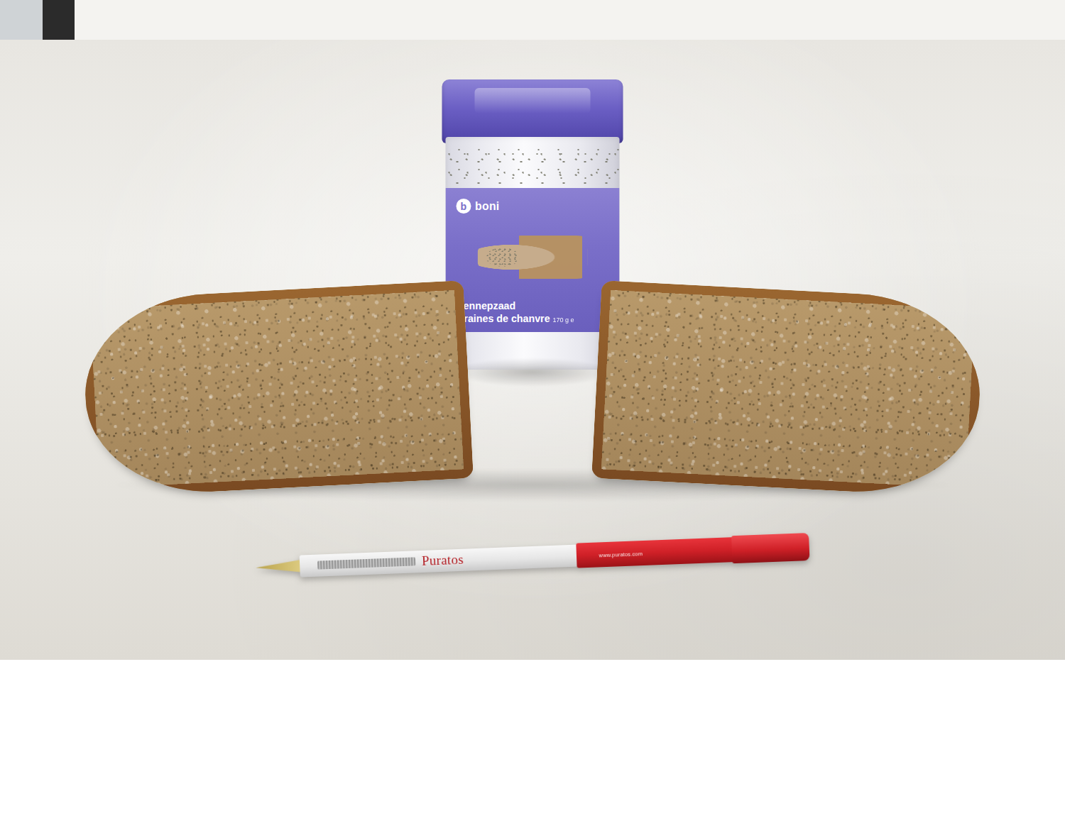bboni Hennepzaad
Graines de chanvre 170 g e
Puratos www.puratos.com
Hemp seed bread shown cut in half beside a 170 g jar of Boni hemp seeds (Hennepzaad / Graines de chanvre), with a Puratos pen for scale.